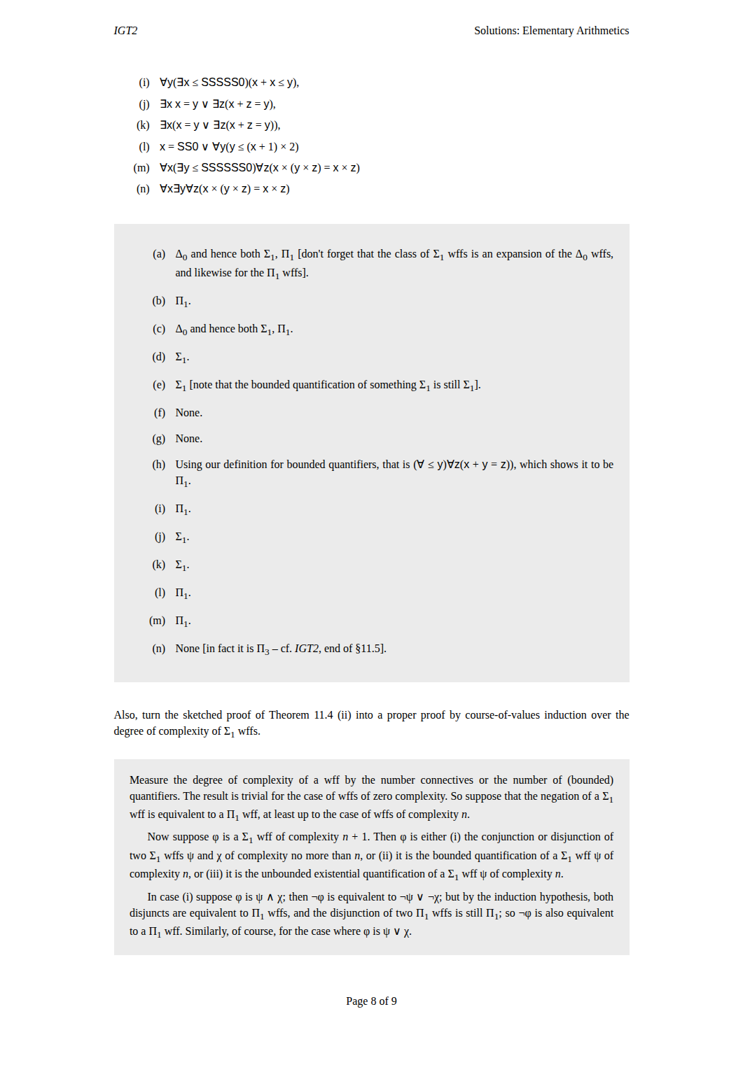IGT2 Solutions: Elementary Arithmetics
(i)∀y(∃x ≤ SSSSS0)(x + x ≤ y),
(j)∃x x = y ∨ ∃z(x + z = y),
(k)∃x(x = y ∨ ∃z(x + z = y)),
(l) x = SS0 ∨ ∀y(y ≤ (x + 1) × 2)
(m)∀x(∃y ≤ SSSSSS0)∀z(x × (y × z) = x × z)
(n)∀x∃y∀z(x × (y × z) = x × z)
(a) Δ0 and hence both Σ1, Π1 [don't forget that the class of Σ1 wffs is an expansion of the Δ0 wffs, and likewise for the Π1 wffs].
(b) Π1.
(c) Δ0 and hence both Σ1, Π1.
(d) Σ1.
(e) Σ1 [note that the bounded quantification of something Σ1 is still Σ1].
(f) None.
(g) None.
(h) Using our definition for bounded quantifiers, that is (∀ ≤ y)∀z(x + y = z)), which shows it to be Π1.
(i) Π1.
(j) Σ1.
(k) Σ1.
(l) Π1.
(m) Π1.
(n) None [in fact it is Π3 – cf. IGT2, end of §11.5].
Also, turn the sketched proof of Theorem 11.4 (ii) into a proper proof by course-of-values induction over the degree of complexity of Σ1 wffs.
Measure the degree of complexity of a wff by the number connectives or the number of (bounded) quantifiers. The result is trivial for the case of wffs of zero complexity. So suppose that the negation of a Σ1 wff is equivalent to a Π1 wff, at least up to the case of wffs of complexity n.
Now suppose φ is a Σ1 wff of complexity n + 1. Then φ is either (i) the conjunction or disjunction of two Σ1 wffs ψ and χ of complexity no more than n, or (ii) it is the bounded quantification of a Σ1 wff ψ of complexity n, or (iii) it is the unbounded existential quantification of a Σ1 wff ψ of complexity n.
In case (i) suppose φ is ψ ∧ χ; then ¬φ is equivalent to ¬ψ ∨ ¬χ; but by the induction hypothesis, both disjuncts are equivalent to Π1 wffs, and the disjunction of two Π1 wffs is still Π1; so ¬φ is also equivalent to a Π1 wff. Similarly, of course, for the case where φ is ψ ∨ χ.
Page 8 of 9